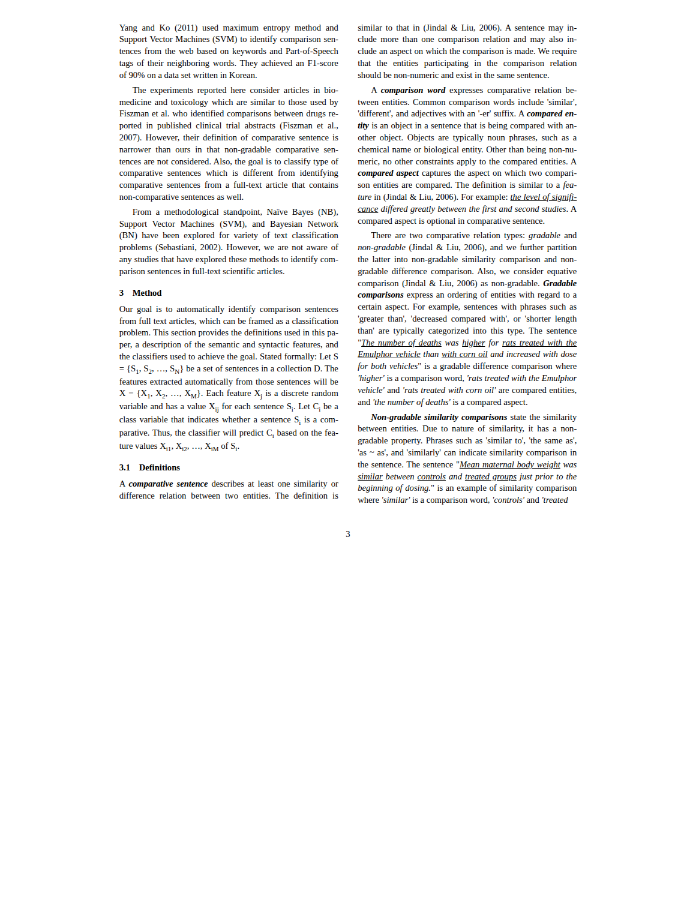Yang and Ko (2011) used maximum entropy method and Support Vector Machines (SVM) to identify comparison sentences from the web based on keywords and Part-of-Speech tags of their neighboring words. They achieved an F1-score of 90% on a data set written in Korean.
The experiments reported here consider articles in biomedicine and toxicology which are similar to those used by Fiszman et al. who identified comparisons between drugs reported in published clinical trial abstracts (Fiszman et al., 2007). However, their definition of comparative sentence is narrower than ours in that non-gradable comparative sentences are not considered. Also, the goal is to classify type of comparative sentences which is different from identifying comparative sentences from a full-text article that contains non-comparative sentences as well.
From a methodological standpoint, Naïve Bayes (NB), Support Vector Machines (SVM), and Bayesian Network (BN) have been explored for variety of text classification problems (Sebastiani, 2002). However, we are not aware of any studies that have explored these methods to identify comparison sentences in full-text scientific articles.
3 Method
Our goal is to automatically identify comparison sentences from full text articles, which can be framed as a classification problem. This section provides the definitions used in this paper, a description of the semantic and syntactic features, and the classifiers used to achieve the goal. Stated formally: Let S = {S1, S2, …, SN} be a set of sentences in a collection D. The features extracted automatically from those sentences will be X = {X1, X2, …, XM}. Each feature Xj is a discrete random variable and has a value Xij for each sentence Si. Let Ci be a class variable that indicates whether a sentence Si is a comparative. Thus, the classifier will predict Ci based on the feature values Xi1, Xi2, …, XiM of Si.
3.1 Definitions
A comparative sentence describes at least one similarity or difference relation between two entities. The definition is similar to that in (Jindal & Liu, 2006). A sentence may include more than one comparison relation and may also include an aspect on which the comparison is made. We require that the entities participating in the comparison relation should be non-numeric and exist in the same sentence.
A comparison word expresses comparative relation between entities. Common comparison words include 'similar', 'different', and adjectives with an '-er' suffix. A compared entity is an object in a sentence that is being compared with another object. Objects are typically noun phrases, such as a chemical name or biological entity. Other than being non-numeric, no other constraints apply to the compared entities. A compared aspect captures the aspect on which two comparison entities are compared. The definition is similar to a feature in (Jindal & Liu, 2006). For example: the level of significance differed greatly between the first and second studies. A compared aspect is optional in comparative sentence.
There are two comparative relation types: gradable and non-gradable (Jindal & Liu, 2006), and we further partition the latter into non-gradable similarity comparison and non-gradable difference comparison. Also, we consider equative comparison (Jindal & Liu, 2006) as non-gradable. Gradable comparisons express an ordering of entities with regard to a certain aspect. For example, sentences with phrases such as 'greater than', 'decreased compared with', or 'shorter length than' are typically categorized into this type. The sentence "The number of deaths was higher for rats treated with the Emulphor vehicle than with corn oil and increased with dose for both vehicles" is a gradable difference comparison where 'higher' is a comparison word, 'rats treated with the Emulphor vehicle' and 'rats treated with corn oil' are compared entities, and 'the number of deaths' is a compared aspect.
Non-gradable similarity comparisons state the similarity between entities. Due to nature of similarity, it has a non-gradable property. Phrases such as 'similar to', 'the same as', 'as ~ as', and 'similarly' can indicate similarity comparison in the sentence. The sentence "Mean maternal body weight was similar between controls and treated groups just prior to the beginning of dosing." is an example of similarity comparison where 'similar' is a comparison word, 'controls' and 'treated
3